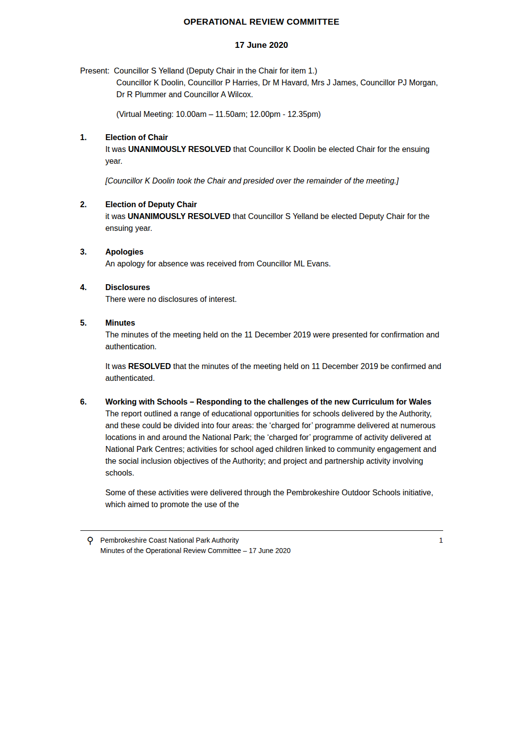OPERATIONAL REVIEW COMMITTEE
17 June 2020
Present: Councillor S Yelland (Deputy Chair in the Chair for item 1.)
Councillor K Doolin, Councillor P Harries, Dr M Havard, Mrs J James, Councillor PJ Morgan, Dr R Plummer and Councillor A Wilcox.
(Virtual Meeting: 10.00am – 11.50am; 12.00pm - 12.35pm)
Election of Chair
It was UNANIMOUSLY RESOLVED that Councillor K Doolin be elected Chair for the ensuing year.
[Councillor K Doolin took the Chair and presided over the remainder of the meeting.]
Election of Deputy Chair
it was UNANIMOUSLY RESOLVED that Councillor S Yelland be elected Deputy Chair for the ensuing year.
Apologies
An apology for absence was received from Councillor ML Evans.
Disclosures
There were no disclosures of interest.
Minutes
The minutes of the meeting held on the 11 December 2019 were presented for confirmation and authentication.
It was RESOLVED that the minutes of the meeting held on 11 December 2019 be confirmed and authenticated.
Working with Schools – Responding to the challenges of the new Curriculum for Wales
The report outlined a range of educational opportunities for schools delivered by the Authority, and these could be divided into four areas: the ‘charged for’ programme delivered at numerous locations in and around the National Park; the ‘charged for’ programme of activity delivered at National Park Centres; activities for school aged children linked to community engagement and the social inclusion objectives of the Authority; and project and partnership activity involving schools.
Some of these activities were delivered through the Pembrokeshire Outdoor Schools initiative, which aimed to promote the use of the
⚲
Pembrokeshire Coast National Park Authority
Minutes of the Operational Review Committee – 17 June 2020
1